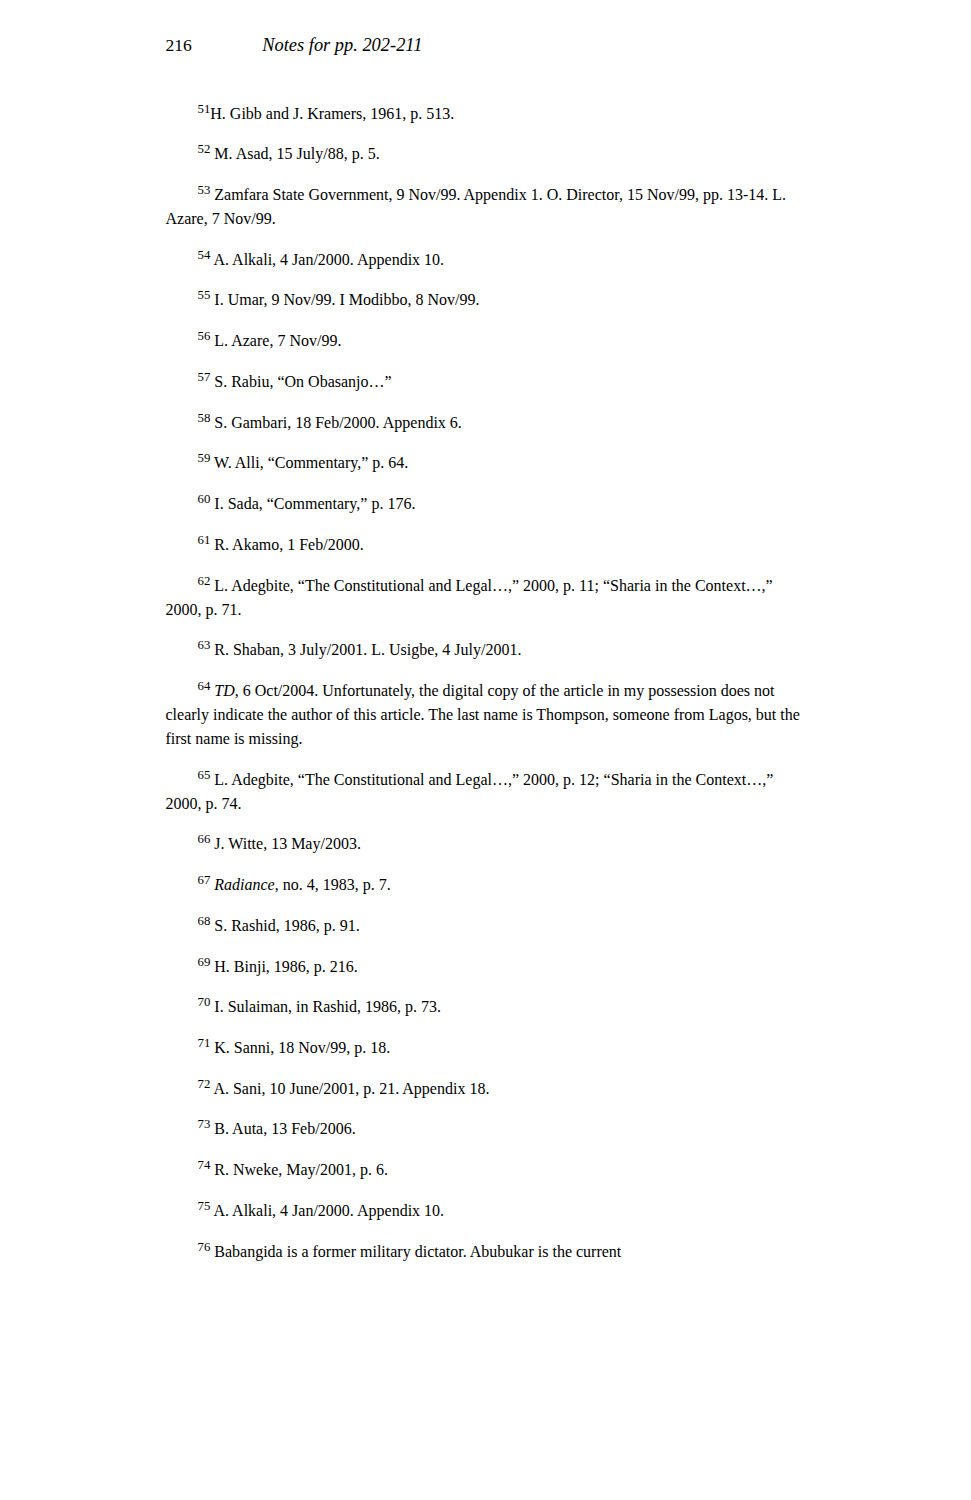216 Notes for pp. 202-211
51 H. Gibb and J. Kramers, 1961, p. 513.
52 M. Asad, 15 July/88, p. 5.
53 Zamfara State Government, 9 Nov/99. Appendix 1. O. Director, 15 Nov/99, pp. 13-14. L. Azare, 7 Nov/99.
54 A. Alkali, 4 Jan/2000. Appendix 10.
55 I. Umar, 9 Nov/99. I Modibbo, 8 Nov/99.
56 L. Azare, 7 Nov/99.
57 S. Rabiu, “On Obasanjo…”
58 S. Gambari, 18 Feb/2000. Appendix 6.
59 W. Alli, “Commentary,” p. 64.
60 I. Sada, “Commentary,” p. 176.
61 R. Akamo, 1 Feb/2000.
62 L. Adegbite, “The Constitutional and Legal…,” 2000, p. 11; “Sharia in the Context…,” 2000, p. 71.
63 R. Shaban, 3 July/2001. L. Usigbe, 4 July/2001.
64 TD, 6 Oct/2004. Unfortunately, the digital copy of the article in my possession does not clearly indicate the author of this article. The last name is Thompson, someone from Lagos, but the first name is missing.
65 L. Adegbite, “The Constitutional and Legal…,” 2000, p. 12; “Sharia in the Context…,” 2000, p. 74.
66 J. Witte, 13 May/2003.
67 Radiance, no. 4, 1983, p. 7.
68 S. Rashid, 1986, p. 91.
69 H. Binji, 1986, p. 216.
70 I. Sulaiman, in Rashid, 1986, p. 73.
71 K. Sanni, 18 Nov/99, p. 18.
72 A. Sani, 10 June/2001, p. 21. Appendix 18.
73 B. Auta, 13 Feb/2006.
74 R. Nweke, May/2001, p. 6.
75 A. Alkali, 4 Jan/2000. Appendix 10.
76 Babangida is a former military dictator. Abubukar is the current